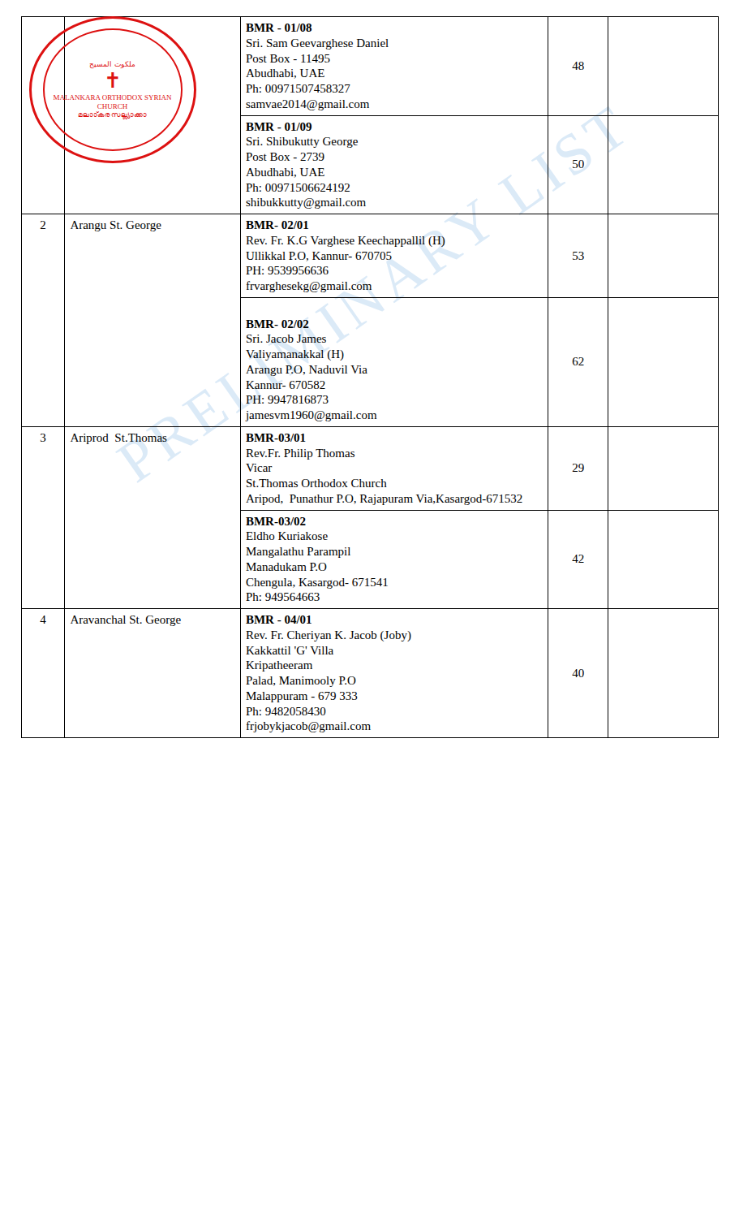ملكوت المسيح
✝
MALANKARA ORTHODOX SYRIAN CHURCH
മലാാ്കര സല്ല്യാക്കാ
PRELIMINARY LIST
| | | BMR - 01/08 Sri. Sam Geevarghese Daniel Post Box - 11495 Abudhabi, UAE Ph: 00971507458327 samvae2014@gmail.com | 48 | |
| BMR - 01/09 Sri. Shibukutty George Post Box - 2739 Abudhabi, UAE Ph: 00971506624192 shibukkutty@gmail.com | 50 | |
| 2 | Arangu St. George | BMR- 02/01 Rev. Fr. K.G Varghese Keechappallil (H) Ullikkal P.O, Kannur- 670705 PH: 9539956636 frvarghesekg@gmail.com | 53 | |
| BMR- 02/02 Sri. Jacob James Valiyamanakkal (H) Arangu P.O, Naduvil Via Kannur- 670582 PH: 9947816873 jamesvm1960@gmail.com | 62 | |
| 3 | Ariprod St.Thomas | BMR-03/01 Rev.Fr. Philip Thomas Vicar St.Thomas Orthodox Church Aripod, Punathur P.O, Rajapuram Via,Kasargod-671532 | 29 | |
| BMR-03/02 Eldho Kuriakose Mangalathu Parampil Manadukam P.O Chengula, Kasargod- 671541 Ph: 949564663 | 42 | |
| 4 | Aravanchal St. George | BMR - 04/01 Rev. Fr. Cheriyan K. Jacob (Joby) Kakkattil 'G' Villa Kripatheeram Palad, Manimooly P.O Malappuram - 679 333 Ph: 9482058430 frjobykjacob@gmail.com | 40 | |